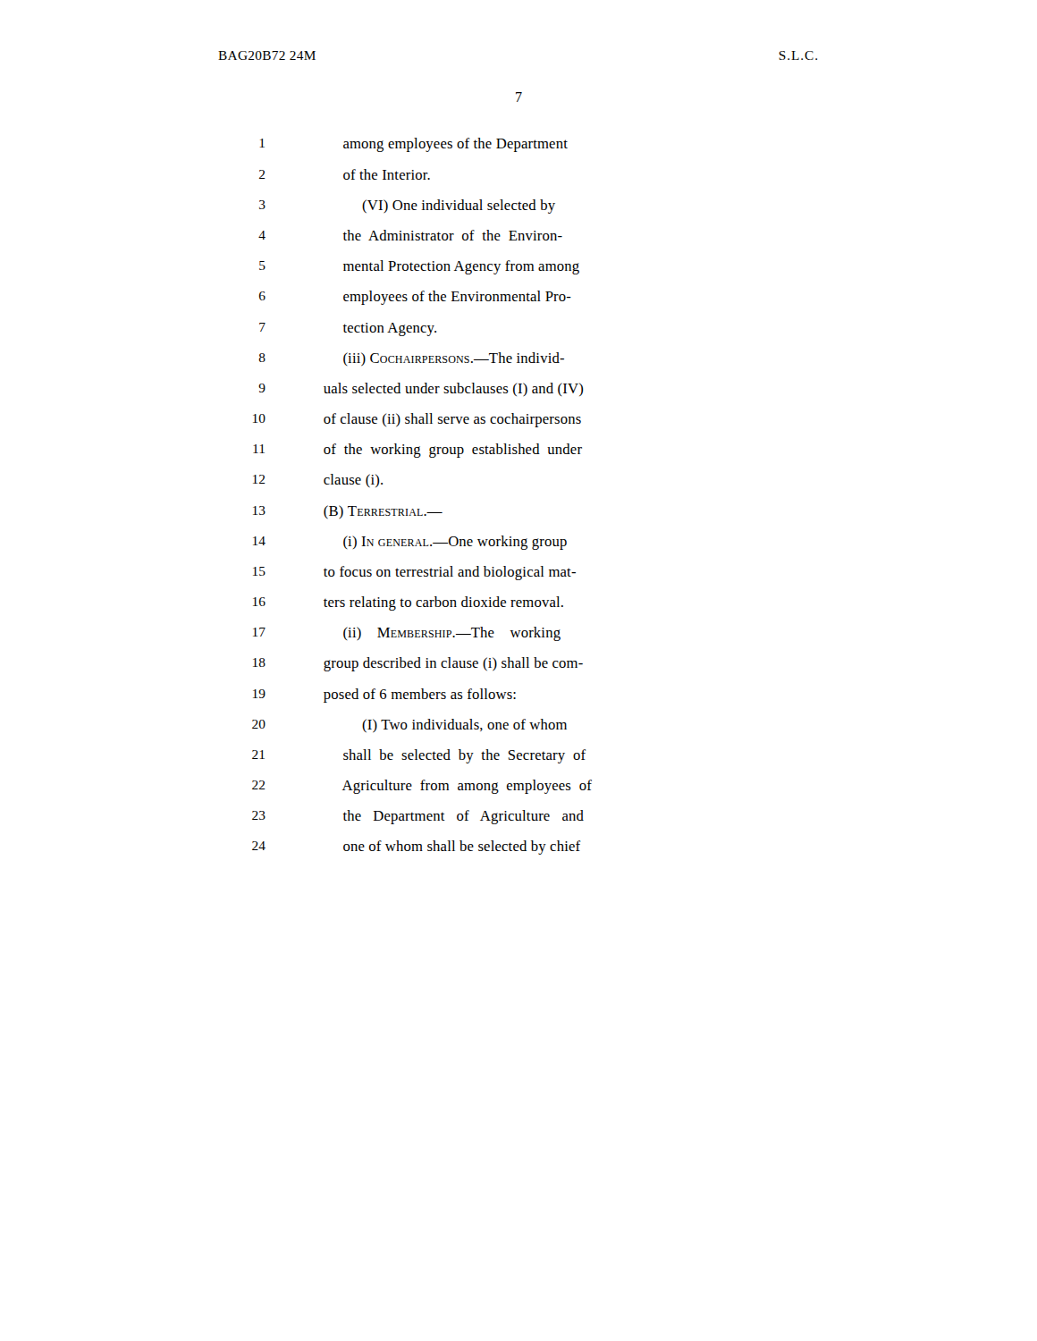BAG20B72 24M S.L.C.
7
| 1 | among employees of the Department |
| 2 | of the Interior. |
| 3 | (VI) One individual selected by |
| 4 | the Administrator of the Environ- |
| 5 | mental Protection Agency from among |
| 6 | employees of the Environmental Pro- |
| 7 | tection Agency. |
| 8 | (iii) Cochairpersons. —The individ- |
| 9 | uals selected under subclauses (I) and (IV) |
| 10 | of clause (ii) shall serve as cochairpersons |
| 11 | of the working group established under |
| 12 | clause (i). |
| 13 | (B) Terrestrial. — |
| 14 | (i) In general. —One working group |
| 15 | to focus on terrestrial and biological mat- |
| 16 | ters relating to carbon dioxide removal. |
| 17 | (ii) Membership. —The working |
| 18 | group described in clause (i) shall be com- |
| 19 | posed of 6 members as follows: |
| 20 | (I) Two individuals, one of whom |
| 21 | shall be selected by the Secretary of |
| 22 | Agriculture from among employees of |
| 23 | the Department of Agriculture and |
| 24 | one of whom shall be selected by chief |